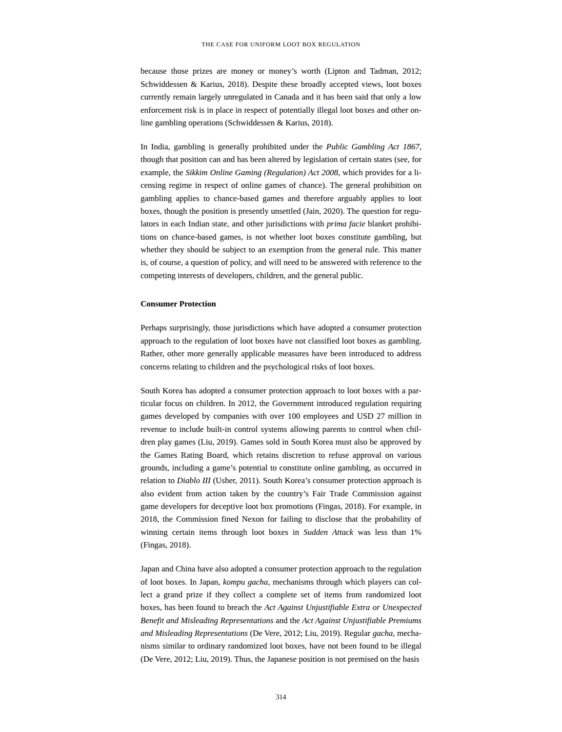THE CASE FOR UNIFORM LOOT BOX REGULATION
because those prizes are money or money’s worth (Lipton and Tadman, 2012; Schwiddessen & Karius, 2018). Despite these broadly accepted views, loot boxes currently remain largely unregulated in Canada and it has been said that only a low enforcement risk is in place in respect of potentially illegal loot boxes and other online gambling operations (Schwiddessen & Karius, 2018).
In India, gambling is generally prohibited under the Public Gambling Act 1867, though that position can and has been altered by legislation of certain states (see, for example, the Sikkim Online Gaming (Regulation) Act 2008, which provides for a licensing regime in respect of online games of chance). The general prohibition on gambling applies to chance-based games and therefore arguably applies to loot boxes, though the position is presently unsettled (Jain, 2020). The question for regulators in each Indian state, and other jurisdictions with prima facie blanket prohibitions on chance-based games, is not whether loot boxes constitute gambling, but whether they should be subject to an exemption from the general rule. This matter is, of course, a question of policy, and will need to be answered with reference to the competing interests of developers, children, and the general public.
Consumer Protection
Perhaps surprisingly, those jurisdictions which have adopted a consumer protection approach to the regulation of loot boxes have not classified loot boxes as gambling. Rather, other more generally applicable measures have been introduced to address concerns relating to children and the psychological risks of loot boxes.
South Korea has adopted a consumer protection approach to loot boxes with a particular focus on children. In 2012, the Government introduced regulation requiring games developed by companies with over 100 employees and USD 27 million in revenue to include built-in control systems allowing parents to control when children play games (Liu, 2019). Games sold in South Korea must also be approved by the Games Rating Board, which retains discretion to refuse approval on various grounds, including a game’s potential to constitute online gambling, as occurred in relation to Diablo III (Usher, 2011). South Korea’s consumer protection approach is also evident from action taken by the country’s Fair Trade Commission against game developers for deceptive loot box promotions (Fingas, 2018). For example, in 2018, the Commission fined Nexon for failing to disclose that the probability of winning certain items through loot boxes in Sudden Attack was less than 1% (Fingas, 2018).
Japan and China have also adopted a consumer protection approach to the regulation of loot boxes. In Japan, kompu gacha, mechanisms through which players can collect a grand prize if they collect a complete set of items from randomized loot boxes, has been found to breach the Act Against Unjustifiable Extra or Unexpected Benefit and Misleading Representations and the Act Against Unjustifiable Premiums and Misleading Representations (De Vere, 2012; Liu, 2019). Regular gacha, mechanisms similar to ordinary randomized loot boxes, have not been found to be illegal (De Vere, 2012; Liu, 2019). Thus, the Japanese position is not premised on the basis
314